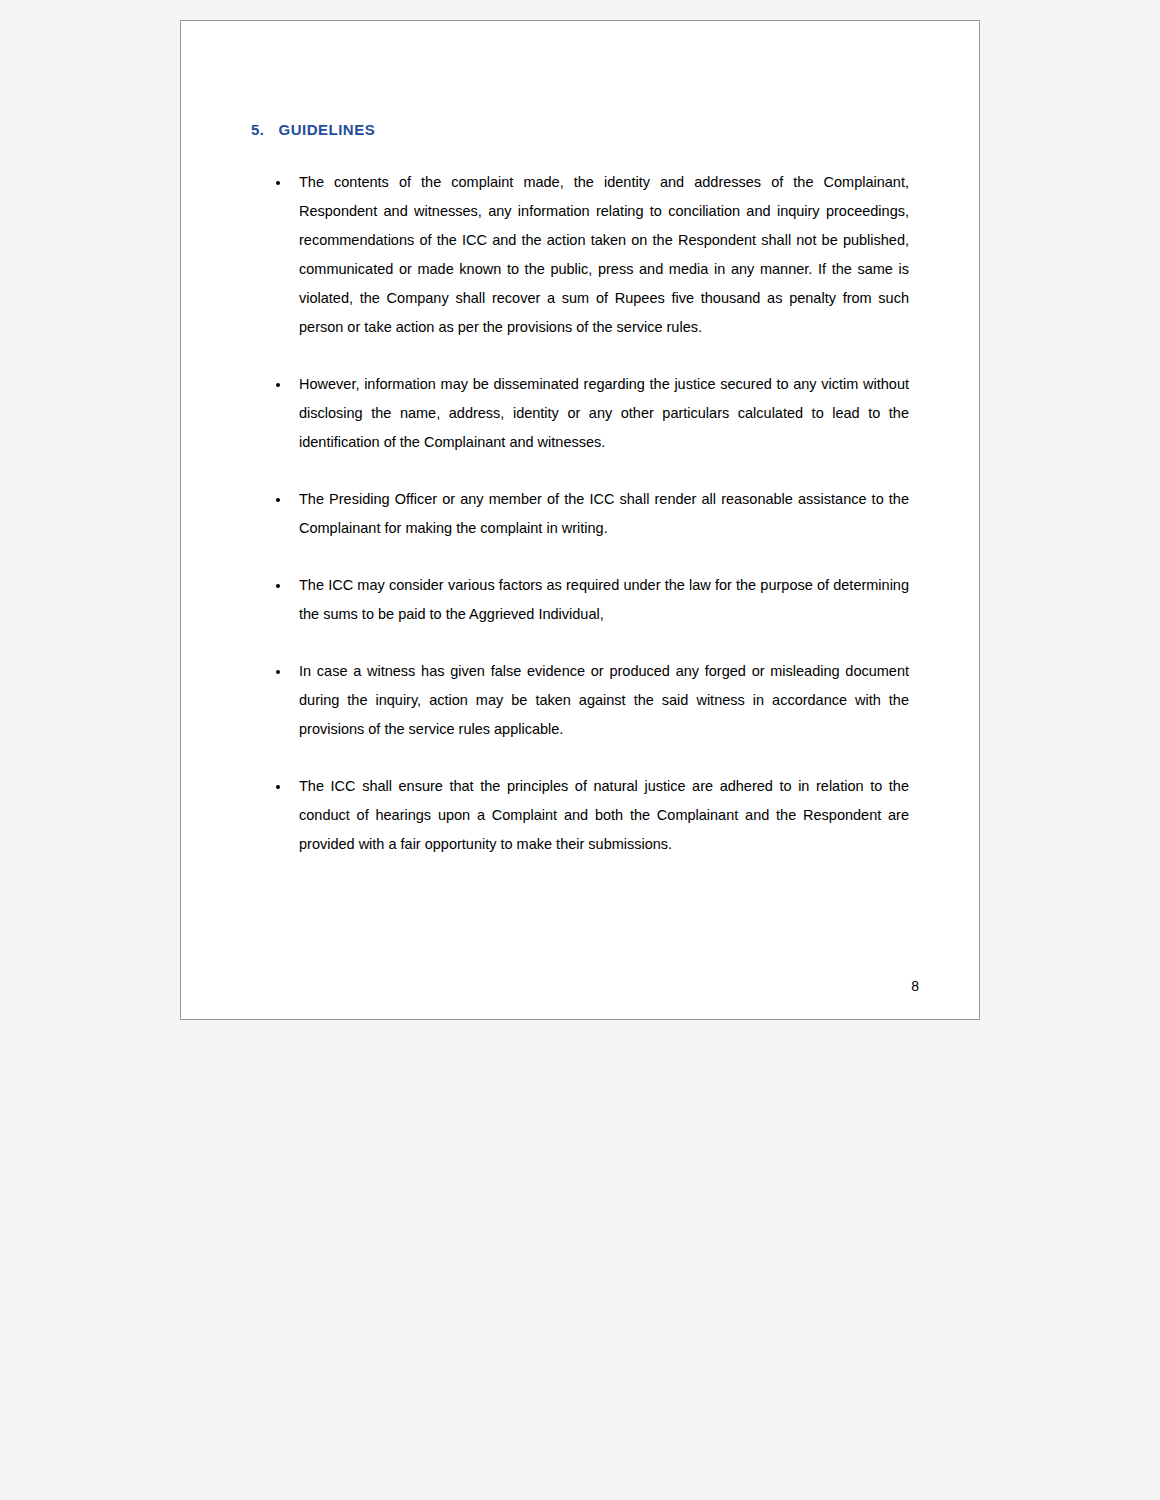5. GUIDELINES
The contents of the complaint made, the identity and addresses of the Complainant, Respondent and witnesses, any information relating to conciliation and inquiry proceedings, recommendations of the ICC and the action taken on the Respondent shall not be published, communicated or made known to the public, press and media in any manner. If the same is violated, the Company shall recover a sum of Rupees five thousand as penalty from such person or take action as per the provisions of the service rules.
However, information may be disseminated regarding the justice secured to any victim without disclosing the name, address, identity or any other particulars calculated to lead to the identification of the Complainant and witnesses.
The Presiding Officer or any member of the ICC shall render all reasonable assistance to the Complainant for making the complaint in writing.
The ICC may consider various factors as required under the law for the purpose of determining the sums to be paid to the Aggrieved Individual,
In case a witness has given false evidence or produced any forged or misleading document during the inquiry, action may be taken against the said witness in accordance with the provisions of the service rules applicable.
The ICC shall ensure that the principles of natural justice are adhered to in relation to the conduct of hearings upon a Complaint and both the Complainant and the Respondent are provided with a fair opportunity to make their submissions.
8